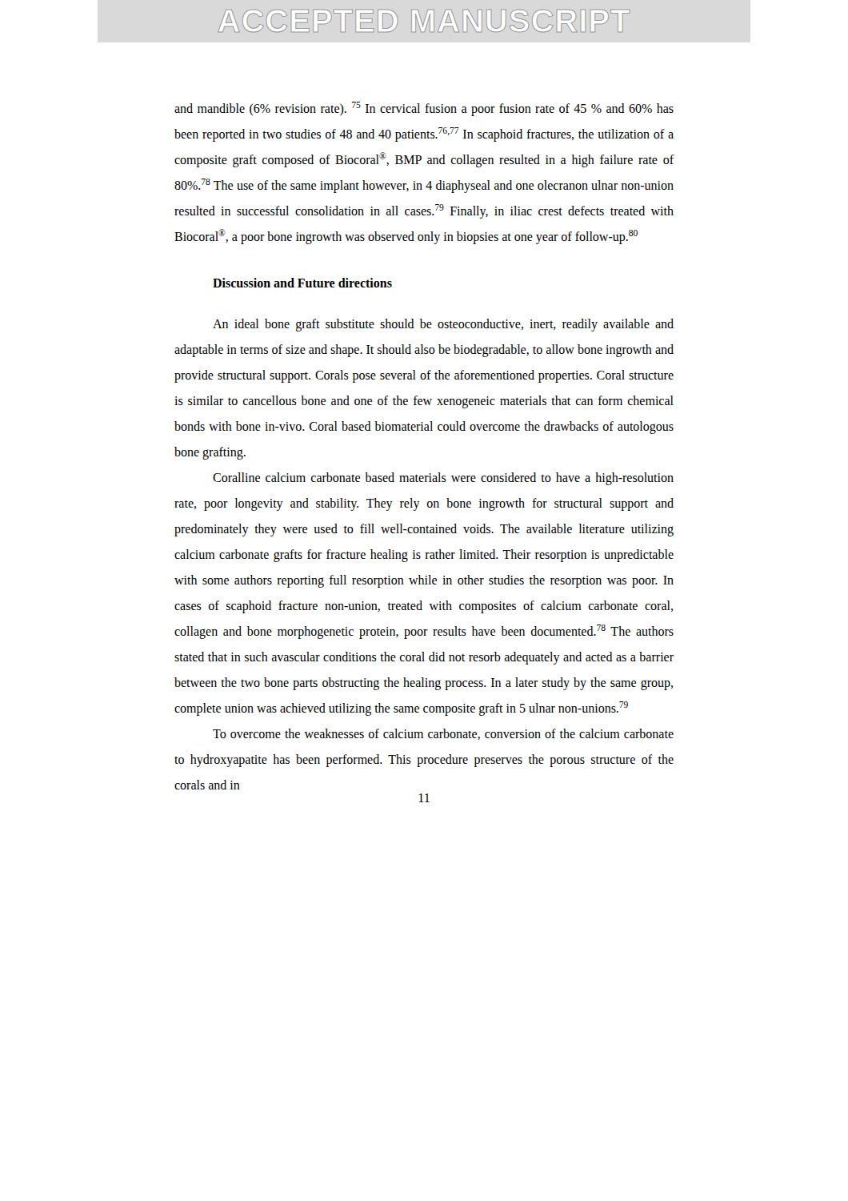ACCEPTED MANUSCRIPT
and mandible (6% revision rate). 75 In cervical fusion a poor fusion rate of 45 % and 60% has been reported in two studies of 48 and 40 patients.76,77 In scaphoid fractures, the utilization of a composite graft composed of Biocoral®, BMP and collagen resulted in a high failure rate of 80%.78 The use of the same implant however, in 4 diaphyseal and one olecranon ulnar non-union resulted in successful consolidation in all cases.79 Finally, in iliac crest defects treated with Biocoral®, a poor bone ingrowth was observed only in biopsies at one year of follow-up.80
Discussion and Future directions
An ideal bone graft substitute should be osteoconductive, inert, readily available and adaptable in terms of size and shape. It should also be biodegradable, to allow bone ingrowth and provide structural support. Corals pose several of the aforementioned properties. Coral structure is similar to cancellous bone and one of the few xenogeneic materials that can form chemical bonds with bone in-vivo. Coral based biomaterial could overcome the drawbacks of autologous bone grafting.
Coralline calcium carbonate based materials were considered to have a high-resolution rate, poor longevity and stability. They rely on bone ingrowth for structural support and predominately they were used to fill well-contained voids. The available literature utilizing calcium carbonate grafts for fracture healing is rather limited. Their resorption is unpredictable with some authors reporting full resorption while in other studies the resorption was poor. In cases of scaphoid fracture non-union, treated with composites of calcium carbonate coral, collagen and bone morphogenetic protein, poor results have been documented.78 The authors stated that in such avascular conditions the coral did not resorb adequately and acted as a barrier between the two bone parts obstructing the healing process. In a later study by the same group, complete union was achieved utilizing the same composite graft in 5 ulnar non-unions.79
To overcome the weaknesses of calcium carbonate, conversion of the calcium carbonate to hydroxyapatite has been performed. This procedure preserves the porous structure of the corals and in
11